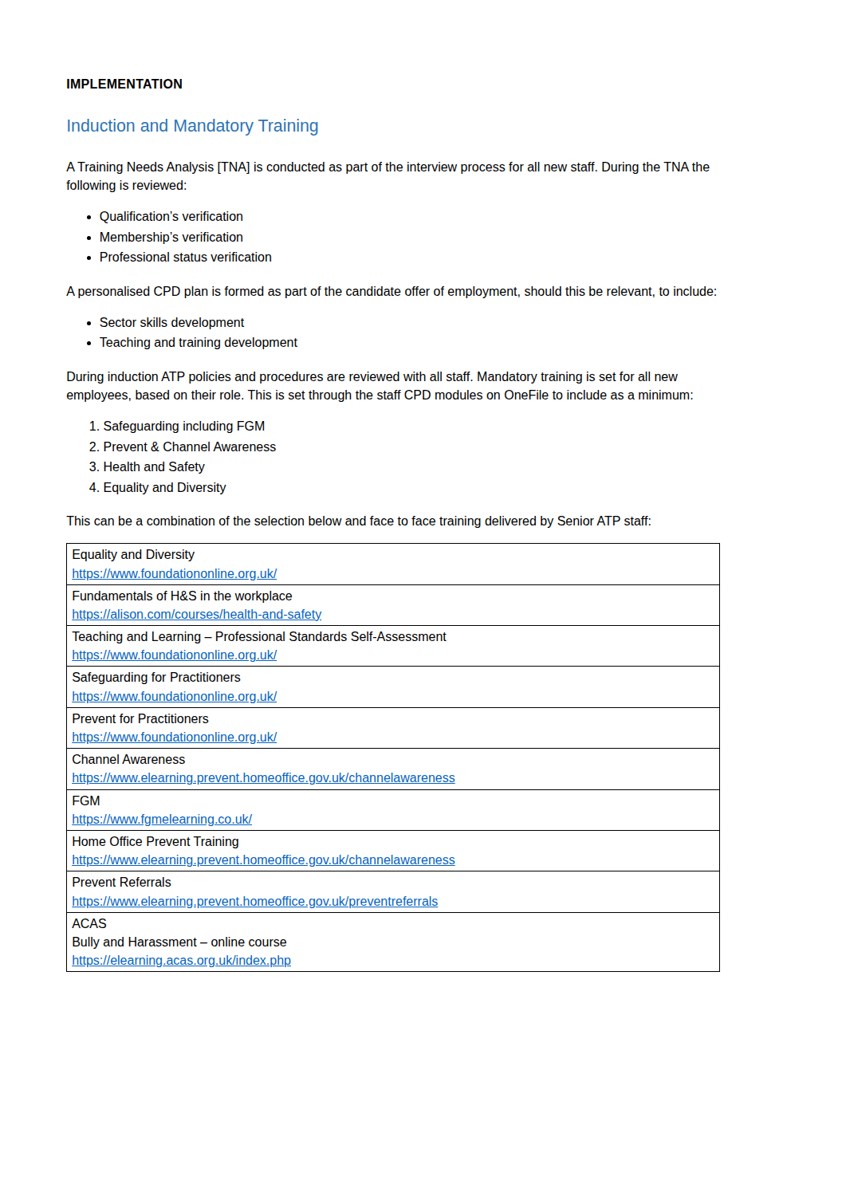IMPLEMENTATION
Induction and Mandatory Training
A Training Needs Analysis [TNA] is conducted as part of the interview process for all new staff. During the TNA the following is reviewed:
Qualification’s verification
Membership’s verification
Professional status verification
A personalised CPD plan is formed as part of the candidate offer of employment, should this be relevant, to include:
Sector skills development
Teaching and training development
During induction ATP policies and procedures are reviewed with all staff. Mandatory training is set for all new employees, based on their role. This is set through the staff CPD modules on OneFile to include as a minimum:
Safeguarding including FGM
Prevent & Channel Awareness
Health and Safety
Equality and Diversity
This can be a combination of the selection below and face to face training delivered by Senior ATP staff:
| Equality and Diversity https://www.foundationonline.org.uk/ |
| Fundamentals of H&S in the workplace https://alison.com/courses/health-and-safety |
| Teaching and Learning – Professional Standards Self-Assessment https://www.foundationonline.org.uk/ |
| Safeguarding for Practitioners https://www.foundationonline.org.uk/ |
| Prevent for Practitioners https://www.foundationonline.org.uk/ |
| Channel Awareness https://www.elearning.prevent.homeoffice.gov.uk/channelawareness |
| FGM https://www.fgmelearning.co.uk/ |
| Home Office Prevent Training https://www.elearning.prevent.homeoffice.gov.uk/channelawareness |
| Prevent Referrals https://www.elearning.prevent.homeoffice.gov.uk/preventreferrals |
| ACAS Bully and Harassment – online course https://elearning.acas.org.uk/index.php |